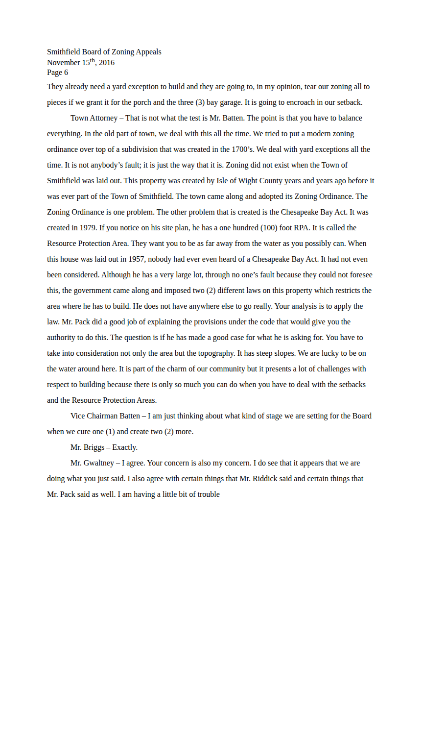Smithfield Board of Zoning Appeals
November 15th, 2016
Page 6
They already need a yard exception to build and they are going to, in my opinion, tear our zoning all to pieces if we grant it for the porch and the three (3) bay garage. It is going to encroach in our setback.
Town Attorney – That is not what the test is Mr. Batten. The point is that you have to balance everything. In the old part of town, we deal with this all the time. We tried to put a modern zoning ordinance over top of a subdivision that was created in the 1700’s. We deal with yard exceptions all the time. It is not anybody’s fault; it is just the way that it is. Zoning did not exist when the Town of Smithfield was laid out. This property was created by Isle of Wight County years and years ago before it was ever part of the Town of Smithfield. The town came along and adopted its Zoning Ordinance. The Zoning Ordinance is one problem. The other problem that is created is the Chesapeake Bay Act. It was created in 1979. If you notice on his site plan, he has a one hundred (100) foot RPA. It is called the Resource Protection Area. They want you to be as far away from the water as you possibly can. When this house was laid out in 1957, nobody had ever even heard of a Chesapeake Bay Act. It had not even been considered. Although he has a very large lot, through no one’s fault because they could not foresee this, the government came along and imposed two (2) different laws on this property which restricts the area where he has to build. He does not have anywhere else to go really. Your analysis is to apply the law. Mr. Pack did a good job of explaining the provisions under the code that would give you the authority to do this. The question is if he has made a good case for what he is asking for. You have to take into consideration not only the area but the topography. It has steep slopes. We are lucky to be on the water around here. It is part of the charm of our community but it presents a lot of challenges with respect to building because there is only so much you can do when you have to deal with the setbacks and the Resource Protection Areas.
Vice Chairman Batten – I am just thinking about what kind of stage we are setting for the Board when we cure one (1) and create two (2) more.
Mr. Briggs – Exactly.
Mr. Gwaltney – I agree. Your concern is also my concern. I do see that it appears that we are doing what you just said. I also agree with certain things that Mr. Riddick said and certain things that Mr. Pack said as well. I am having a little bit of trouble